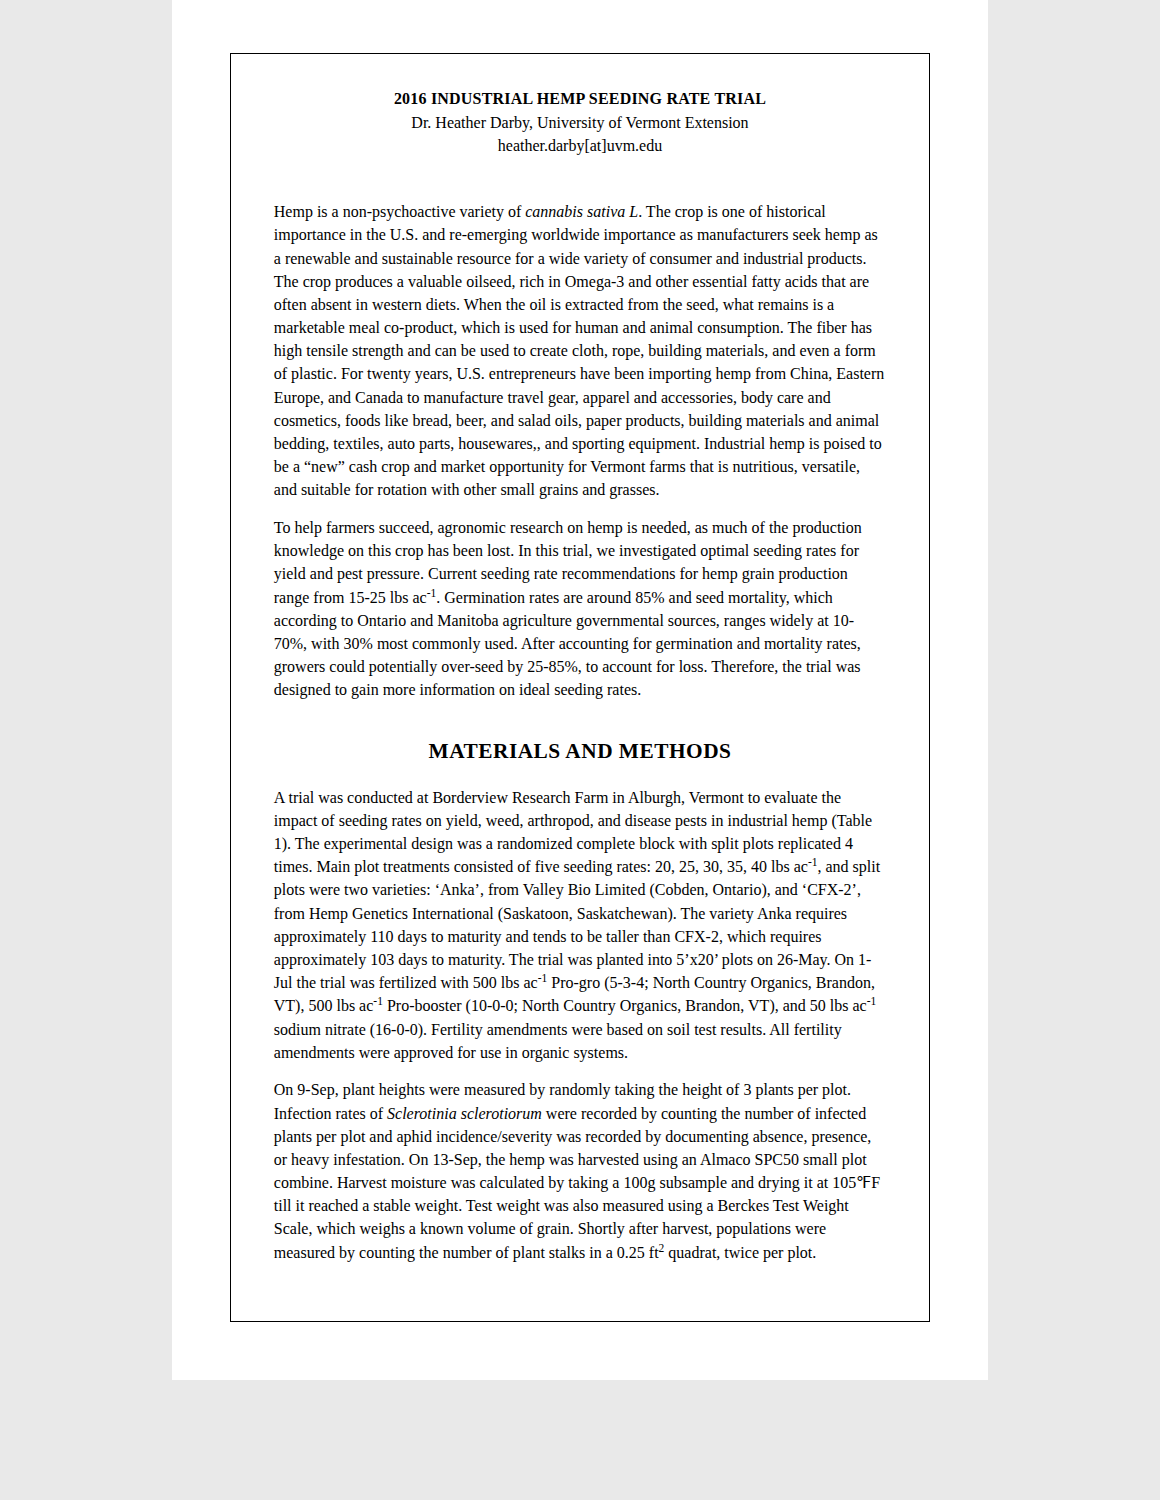2016 INDUSTRIAL HEMP SEEDING RATE TRIAL
Dr. Heather Darby, University of Vermont Extension
heather.darby[at]uvm.edu
Hemp is a non-psychoactive variety of cannabis sativa L. The crop is one of historical importance in the U.S. and re-emerging worldwide importance as manufacturers seek hemp as a renewable and sustainable resource for a wide variety of consumer and industrial products. The crop produces a valuable oilseed, rich in Omega-3 and other essential fatty acids that are often absent in western diets. When the oil is extracted from the seed, what remains is a marketable meal co-product, which is used for human and animal consumption. The fiber has high tensile strength and can be used to create cloth, rope, building materials, and even a form of plastic. For twenty years, U.S. entrepreneurs have been importing hemp from China, Eastern Europe, and Canada to manufacture travel gear, apparel and accessories, body care and cosmetics, foods like bread, beer, and salad oils, paper products, building materials and animal bedding, textiles, auto parts, housewares,, and sporting equipment. Industrial hemp is poised to be a “new” cash crop and market opportunity for Vermont farms that is nutritious, versatile, and suitable for rotation with other small grains and grasses.
To help farmers succeed, agronomic research on hemp is needed, as much of the production knowledge on this crop has been lost. In this trial, we investigated optimal seeding rates for yield and pest pressure. Current seeding rate recommendations for hemp grain production range from 15-25 lbs ac-1. Germination rates are around 85% and seed mortality, which according to Ontario and Manitoba agriculture governmental sources, ranges widely at 10-70%, with 30% most commonly used. After accounting for germination and mortality rates, growers could potentially over-seed by 25-85%, to account for loss. Therefore, the trial was designed to gain more information on ideal seeding rates.
MATERIALS AND METHODS
A trial was conducted at Borderview Research Farm in Alburgh, Vermont to evaluate the impact of seeding rates on yield, weed, arthropod, and disease pests in industrial hemp (Table 1). The experimental design was a randomized complete block with split plots replicated 4 times. Main plot treatments consisted of five seeding rates: 20, 25, 30, 35, 40 lbs ac-1, and split plots were two varieties: ‘Anka’, from Valley Bio Limited (Cobden, Ontario), and ‘CFX-2’, from Hemp Genetics International (Saskatoon, Saskatchewan). The variety Anka requires approximately 110 days to maturity and tends to be taller than CFX-2, which requires approximately 103 days to maturity. The trial was planted into 5’x20’ plots on 26-May. On 1-Jul the trial was fertilized with 500 lbs ac-1 Pro-gro (5-3-4; North Country Organics, Brandon, VT), 500 lbs ac-1 Pro-booster (10-0-0; North Country Organics, Brandon, VT), and 50 lbs ac-1 sodium nitrate (16-0-0). Fertility amendments were based on soil test results. All fertility amendments were approved for use in organic systems.
On 9-Sep, plant heights were measured by randomly taking the height of 3 plants per plot. Infection rates of Sclerotinia sclerotiorum were recorded by counting the number of infected plants per plot and aphid incidence/severity was recorded by documenting absence, presence, or heavy infestation. On 13-Sep, the hemp was harvested using an Almaco SPC50 small plot combine. Harvest moisture was calculated by taking a 100g subsample and drying it at 105℉F till it reached a stable weight. Test weight was also measured using a Berckes Test Weight Scale, which weighs a known volume of grain. Shortly after harvest, populations were measured by counting the number of plant stalks in a 0.25 ft2 quadrat, twice per plot.